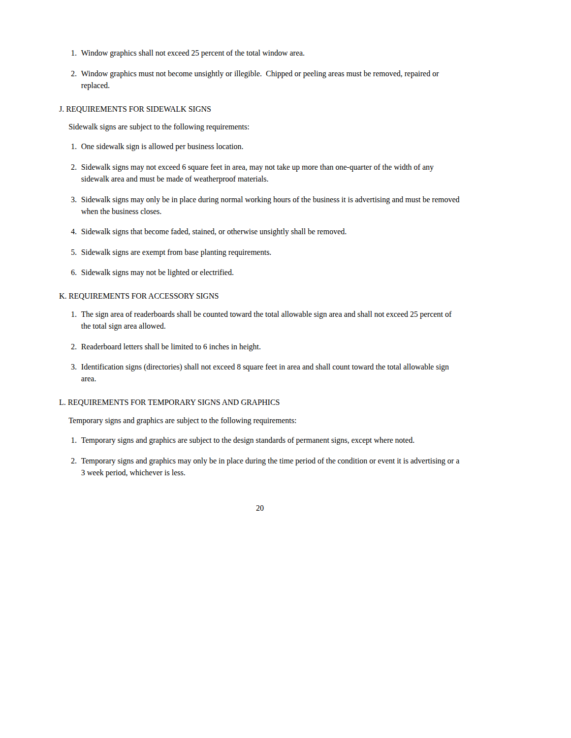Window graphics shall not exceed 25 percent of the total window area.
Window graphics must not become unsightly or illegible. Chipped or peeling areas must be removed, repaired or replaced.
J. REQUIREMENTS FOR SIDEWALK SIGNS
Sidewalk signs are subject to the following requirements:
One sidewalk sign is allowed per business location.
Sidewalk signs may not exceed 6 square feet in area, may not take up more than one-quarter of the width of any sidewalk area and must be made of weatherproof materials.
Sidewalk signs may only be in place during normal working hours of the business it is advertising and must be removed when the business closes.
Sidewalk signs that become faded, stained, or otherwise unsightly shall be removed.
Sidewalk signs are exempt from base planting requirements.
Sidewalk signs may not be lighted or electrified.
K. REQUIREMENTS FOR ACCESSORY SIGNS
The sign area of readerboards shall be counted toward the total allowable sign area and shall not exceed 25 percent of the total sign area allowed.
Readerboard letters shall be limited to 6 inches in height.
Identification signs (directories) shall not exceed 8 square feet in area and shall count toward the total allowable sign area.
L. REQUIREMENTS FOR TEMPORARY SIGNS AND GRAPHICS
Temporary signs and graphics are subject to the following requirements:
Temporary signs and graphics are subject to the design standards of permanent signs, except where noted.
Temporary signs and graphics may only be in place during the time period of the condition or event it is advertising or a 3 week period, whichever is less.
20